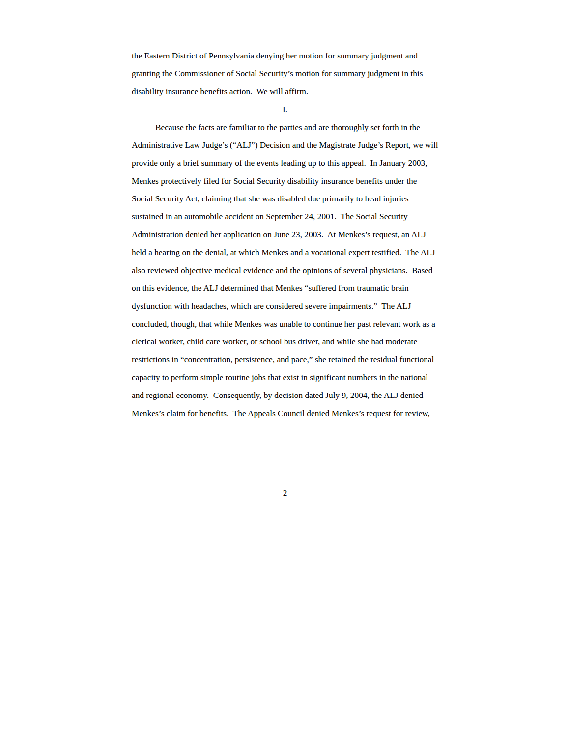the Eastern District of Pennsylvania denying her motion for summary judgment and granting the Commissioner of Social Security’s motion for summary judgment in this disability insurance benefits action. We will affirm.
I.
Because the facts are familiar to the parties and are thoroughly set forth in the Administrative Law Judge’s (“ALJ”) Decision and the Magistrate Judge’s Report, we will provide only a brief summary of the events leading up to this appeal. In January 2003, Menkes protectively filed for Social Security disability insurance benefits under the Social Security Act, claiming that she was disabled due primarily to head injuries sustained in an automobile accident on September 24, 2001. The Social Security Administration denied her application on June 23, 2003. At Menkes’s request, an ALJ held a hearing on the denial, at which Menkes and a vocational expert testified. The ALJ also reviewed objective medical evidence and the opinions of several physicians. Based on this evidence, the ALJ determined that Menkes “suffered from traumatic brain dysfunction with headaches, which are considered severe impairments.” The ALJ concluded, though, that while Menkes was unable to continue her past relevant work as a clerical worker, child care worker, or school bus driver, and while she had moderate restrictions in “concentration, persistence, and pace,” she retained the residual functional capacity to perform simple routine jobs that exist in significant numbers in the national and regional economy. Consequently, by decision dated July 9, 2004, the ALJ denied Menkes’s claim for benefits. The Appeals Council denied Menkes’s request for review,
2